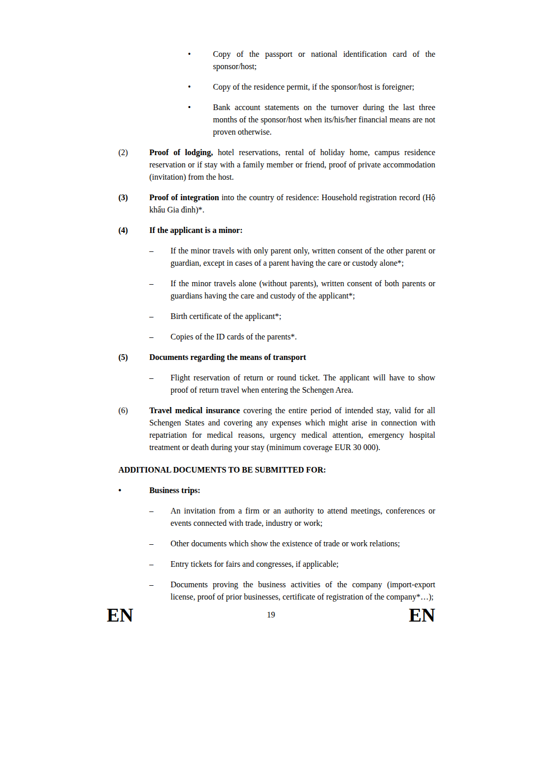Copy of the passport or national identification card of the sponsor/host;
Copy of the residence permit, if the sponsor/host is foreigner;
Bank account statements on the turnover during the last three months of the sponsor/host when its/his/her financial means are not proven otherwise.
(2)
Proof of lodging, hotel reservations, rental of holiday home, campus residence reservation or if stay with a family member or friend, proof of private accommodation (invitation) from the host.
(3)
Proof of integration into the country of residence: Household registration record (Hộ khẩu Gia đình)*.
(4)
If the applicant is a minor:
If the minor travels with only parent only, written consent of the other parent or guardian, except in cases of a parent having the care or custody alone*;
If the minor travels alone (without parents), written consent of both parents or guardians having the care and custody of the applicant*;
Birth certificate of the applicant*;
Copies of the ID cards of the parents*.
(5)
Documents regarding the means of transport
Flight reservation of return or round ticket. The applicant will have to show proof of return travel when entering the Schengen Area.
(6)
Travel medical insurance covering the entire period of intended stay, valid for all Schengen States and covering any expenses which might arise in connection with repatriation for medical reasons, urgency medical attention, emergency hospital treatment or death during your stay (minimum coverage EUR 30 000).
ADDITIONAL DOCUMENTS TO BE SUBMITTED FOR:
Business trips:
An invitation from a firm or an authority to attend meetings, conferences or events connected with trade, industry or work;
Other documents which show the existence of trade or work relations;
Entry tickets for fairs and congresses, if applicable;
Documents proving the business activities of the company (import-export license, proof of prior businesses, certificate of registration of the company*…);
EN
19
EN